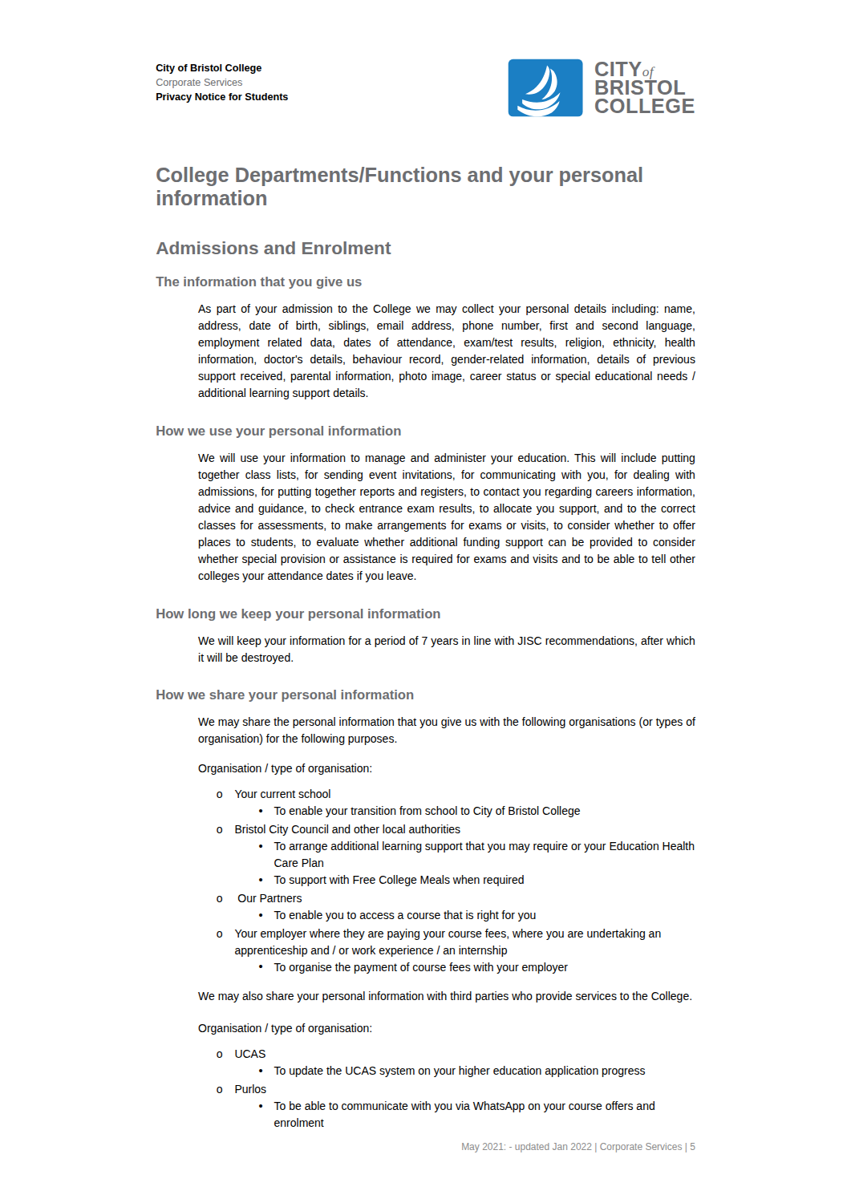City of Bristol College
Corporate Services
Privacy Notice for Students
CITYof
BRISTOL
COLLEGE
College Departments/Functions and your personal information
Admissions and Enrolment
The information that you give us
As part of your admission to the College we may collect your personal details including: name, address, date of birth, siblings, email address, phone number, first and second language, employment related data, dates of attendance, exam/test results, religion, ethnicity, health information, doctor's details, behaviour record, gender-related information, details of previous support received, parental information, photo image, career status or special educational needs / additional learning support details.
How we use your personal information
We will use your information to manage and administer your education. This will include putting together class lists, for sending event invitations, for communicating with you, for dealing with admissions, for putting together reports and registers, to contact you regarding careers information, advice and guidance, to check entrance exam results, to allocate you support, and to the correct classes for assessments, to make arrangements for exams or visits, to consider whether to offer places to students, to evaluate whether additional funding support can be provided to consider whether special provision or assistance is required for exams and visits and to be able to tell other colleges your attendance dates if you leave.
How long we keep your personal information
We will keep your information for a period of 7 years in line with JISC recommendations, after which it will be destroyed.
How we share your personal information
We may share the personal information that you give us with the following organisations (or types of organisation) for the following purposes.
Organisation / type of organisation:
Your current school
To enable your transition from school to City of Bristol College
Bristol City Council and other local authorities
To arrange additional learning support that you may require or your Education Health Care Plan
To support with Free College Meals when required
Our Partners
To enable you to access a course that is right for you
Your employer where they are paying your course fees, where you are undertaking an apprenticeship and / or work experience / an internship
To organise the payment of course fees with your employer
We may also share your personal information with third parties who provide services to the College.
Organisation / type of organisation:
UCAS
To update the UCAS system on your higher education application progress
Purlos
To be able to communicate with you via WhatsApp on your course offers and enrolment
May 2021: - updated Jan 2022 | Corporate Services | 5